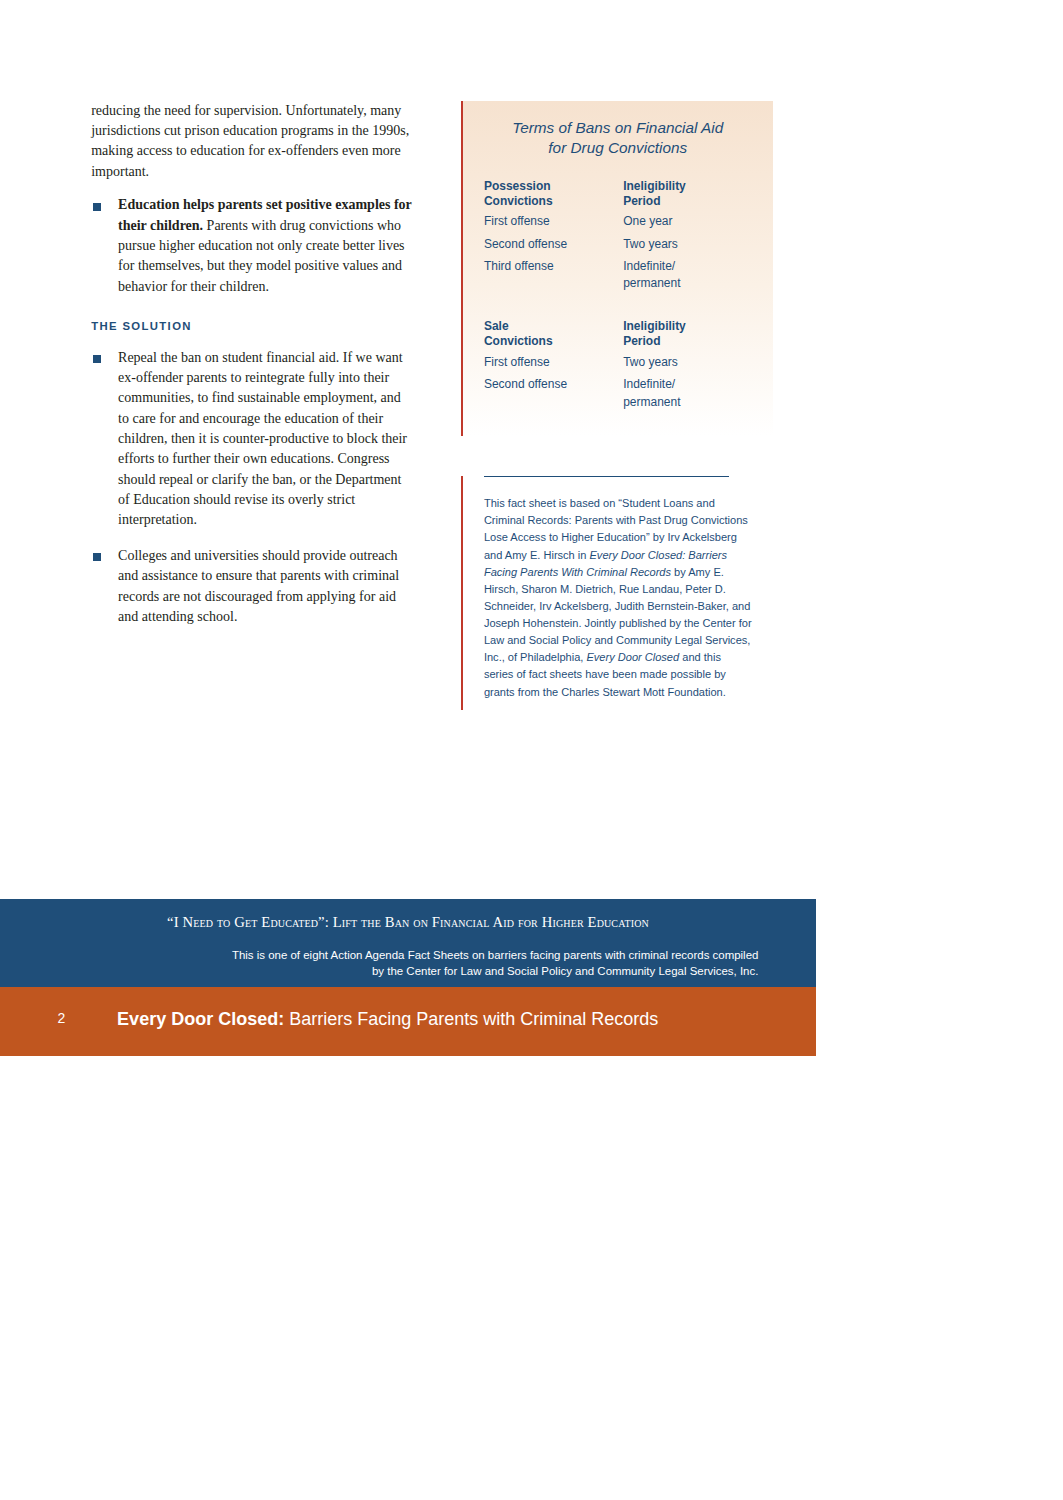reducing the need for supervision. Unfortunately, many jurisdictions cut prison education programs in the 1990s, making access to education for ex-offenders even more important.
Education helps parents set positive examples for their children. Parents with drug convictions who pursue higher education not only create better lives for themselves, but they model positive values and behavior for their children.
The Solution
Repeal the ban on student financial aid. If we want ex-offender parents to reintegrate fully into their communities, to find sustainable employment, and to care for and encourage the education of their children, then it is counter-productive to block their efforts to further their own educations. Congress should repeal or clarify the ban, or the Department of Education should revise its overly strict interpretation.
Colleges and universities should provide outreach and assistance to ensure that parents with criminal records are not discouraged from applying for aid and attending school.
Terms of Bans on Financial Aid
for Drug Convictions
| Possession Convictions | Ineligibility Period |
| First offense | One year |
| Second offense | Two years |
| Third offense | Indefinite/ permanent |
| Sale Convictions | Ineligibility Period |
| First offense | Two years |
| Second offense | Indefinite/ permanent |
This fact sheet is based on “Student Loans and Criminal Records: Parents with Past Drug Convictions Lose Access to Higher Education” by Irv Ackelsberg and Amy E. Hirsch in Every Door Closed: Barriers Facing Parents With Criminal Records by Amy E. Hirsch, Sharon M. Dietrich, Rue Landau, Peter D. Schneider, Irv Ackelsberg, Judith Bernstein-Baker, and Joseph Hohenstein. Jointly published by the Center for Law and Social Policy and Community Legal Services, Inc., of Philadelphia, Every Door Closed and this series of fact sheets have been made possible by grants from the Charles Stewart Mott Foundation.
“I Need to Get Educated”: Lift the Ban on Financial Aid for Higher Education
This is one of eight Action Agenda Fact Sheets on barriers facing parents with criminal records compiled
by the Center for Law and Social Policy and Community Legal Services, Inc.
2 Every Door Closed: Barriers Facing Parents with Criminal Records